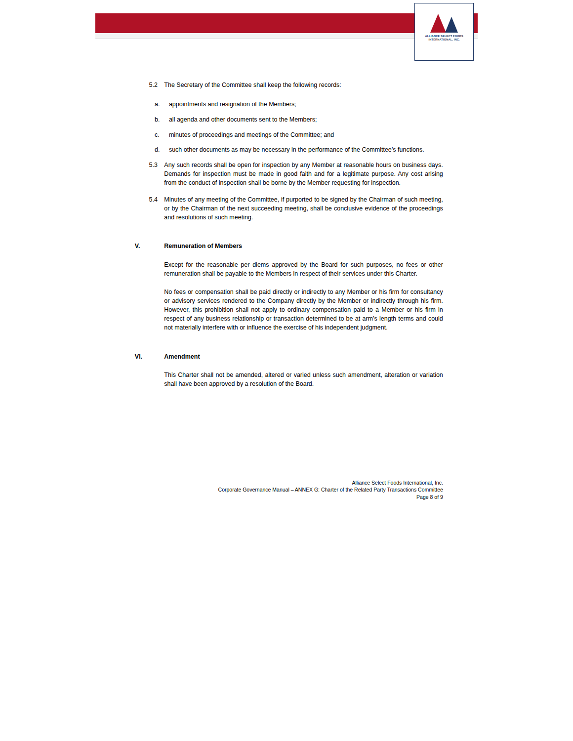Alliance Select Foods
International, Inc.
5.2
The Secretary of the Committee shall keep the following records:
a.
appointments and resignation of the Members;
b.
all agenda and other documents sent to the Members;
c.
minutes of proceedings and meetings of the Committee; and
d.
such other documents as may be necessary in the performance of the Committee’s functions.
5.3
Any such records shall be open for inspection by any Member at reasonable hours on business days. Demands for inspection must be made in good faith and for a legitimate purpose. Any cost arising from the conduct of inspection shall be borne by the Member requesting for inspection.
5.4
Minutes of any meeting of the Committee, if purported to be signed by the Chairman of such meeting, or by the Chairman of the next succeeding meeting, shall be conclusive evidence of the proceedings and resolutions of such meeting.
V.
Remuneration of Members
Except for the reasonable per diems approved by the Board for such purposes, no fees or other remuneration shall be payable to the Members in respect of their services under this Charter.
No fees or compensation shall be paid directly or indirectly to any Member or his firm for consultancy or advisory services rendered to the Company directly by the Member or indirectly through his firm. However, this prohibition shall not apply to ordinary compensation paid to a Member or his firm in respect of any business relationship or transaction determined to be at arm’s length terms and could not materially interfere with or influence the exercise of his independent judgment.
VI.
Amendment
This Charter shall not be amended, altered or varied unless such amendment, alteration or variation shall have been approved by a resolution of the Board.
Alliance Select Foods International, Inc.
Corporate Governance Manual – ANNEX G: Charter of the Related Party Transactions Committee
Page 8 of 9